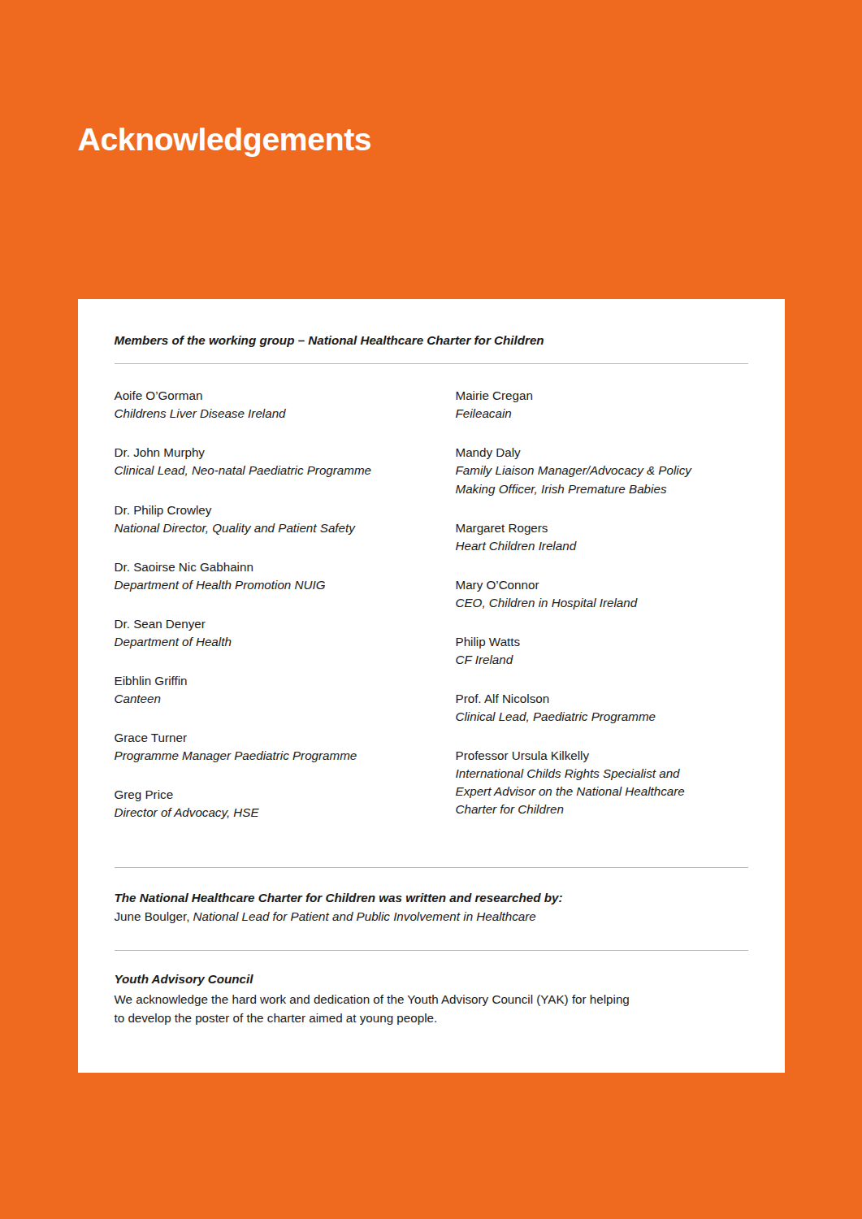Acknowledgements
Members of the working group – National Healthcare Charter for Children
Aoife O’Gorman Childrens Liver Disease Ireland
Dr. John Murphy Clinical Lead, Neo-natal Paediatric Programme
Dr. Philip Crowley National Director, Quality and Patient Safety
Dr. Saoirse Nic Gabhainn Department of Health Promotion NUIG
Dr. Sean Denyer Department of Health
Eibhlin Griffin Canteen
Grace Turner Programme Manager Paediatric Programme
Greg Price Director of Advocacy, HSE
Mairie Cregan Feileacain
Mandy Daly Family Liaison Manager/Advocacy & Policy
Making Officer, Irish Premature Babies
Margaret Rogers Heart Children Ireland
Mary O’Connor CEO, Children in Hospital Ireland
Philip Watts CF Ireland
Prof. Alf Nicolson Clinical Lead, Paediatric Programme
Professor Ursula Kilkelly International Childs Rights Specialist and
Expert Advisor on the National Healthcare
Charter for Children
The National Healthcare Charter for Children was written and researched by:
June Boulger, National Lead for Patient and Public Involvement in Healthcare
Youth Advisory Council
We acknowledge the hard work and dedication of the Youth Advisory Council (YAK) for helping
to develop the poster of the charter aimed at young people.